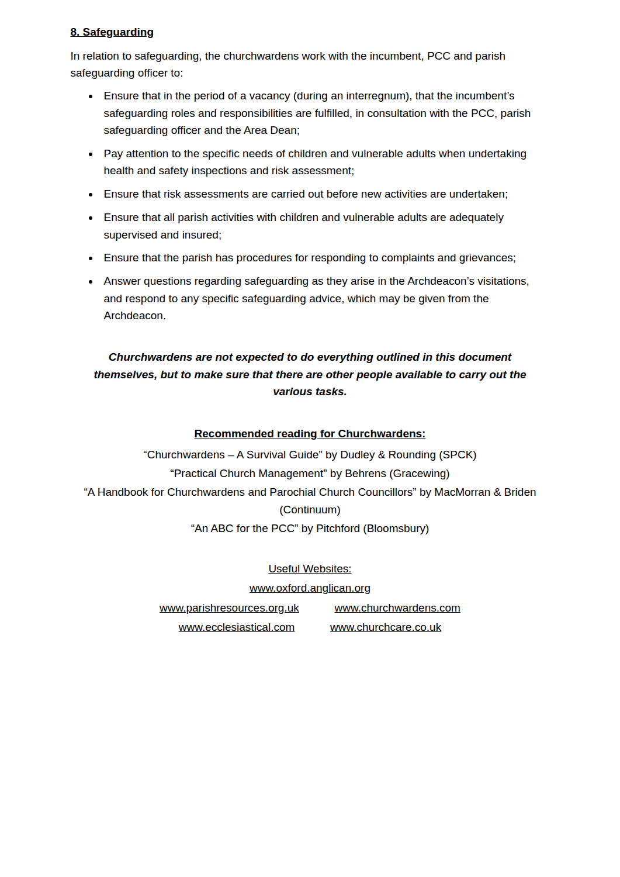8. Safeguarding
In relation to safeguarding, the churchwardens work with the incumbent, PCC and parish safeguarding officer to:
Ensure that in the period of a vacancy (during an interregnum), that the incumbent’s safeguarding roles and responsibilities are fulfilled, in consultation with the PCC, parish safeguarding officer and the Area Dean;
Pay attention to the specific needs of children and vulnerable adults when undertaking health and safety inspections and risk assessment;
Ensure that risk assessments are carried out before new activities are undertaken;
Ensure that all parish activities with children and vulnerable adults are adequately supervised and insured;
Ensure that the parish has procedures for responding to complaints and grievances;
Answer questions regarding safeguarding as they arise in the Archdeacon’s visitations, and respond to any specific safeguarding advice, which may be given from the Archdeacon.
Churchwardens are not expected to do everything outlined in this document themselves, but to make sure that there are other people available to carry out the various tasks.
Recommended reading for Churchwardens:
“Churchwardens – A Survival Guide” by Dudley & Rounding (SPCK)
“Practical Church Management” by Behrens (Gracewing)
“A Handbook for Churchwardens and Parochial Church Councillors” by MacMorran & Briden (Continuum)
“An ABC for the PCC” by Pitchford (Bloomsbury)
Useful Websites:
www.oxford.anglican.org
www.parishresources.org.uk www.churchwardens.com
www.ecclesiastical.com www.churchcare.co.uk